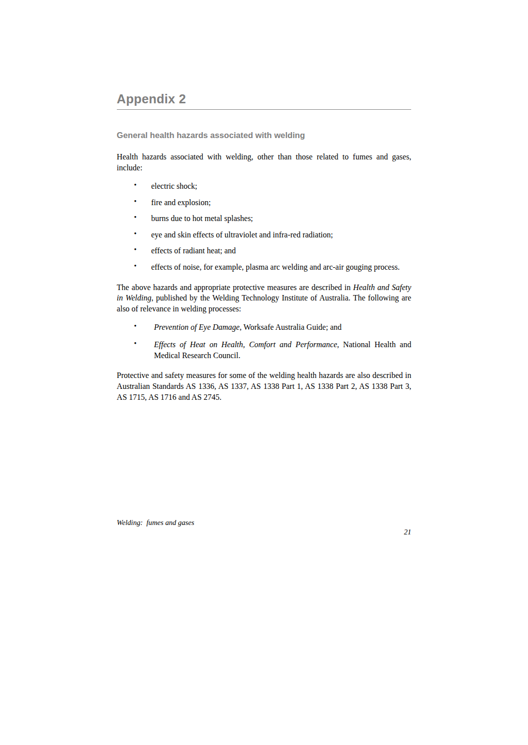Appendix 2
General health hazards associated with welding
Health hazards associated with welding, other than those related to fumes and gases, include:
electric shock;
fire and explosion;
burns due to hot metal splashes;
eye and skin effects of ultraviolet and infra-red radiation;
effects of radiant heat; and
effects of noise, for example, plasma arc welding and arc-air gouging process.
The above hazards and appropriate protective measures are described in Health and Safety in Welding, published by the Welding Technology Institute of Australia. The following are also of relevance in welding processes:
Prevention of Eye Damage, Worksafe Australia Guide; and
Effects of Heat on Health, Comfort and Performance, National Health and Medical Research Council.
Protective and safety measures for some of the welding health hazards are also described in Australian Standards AS 1336, AS 1337, AS 1338 Part 1, AS 1338 Part 2, AS 1338 Part 3, AS 1715, AS 1716 and AS 2745.
Welding: fumes and gases
21